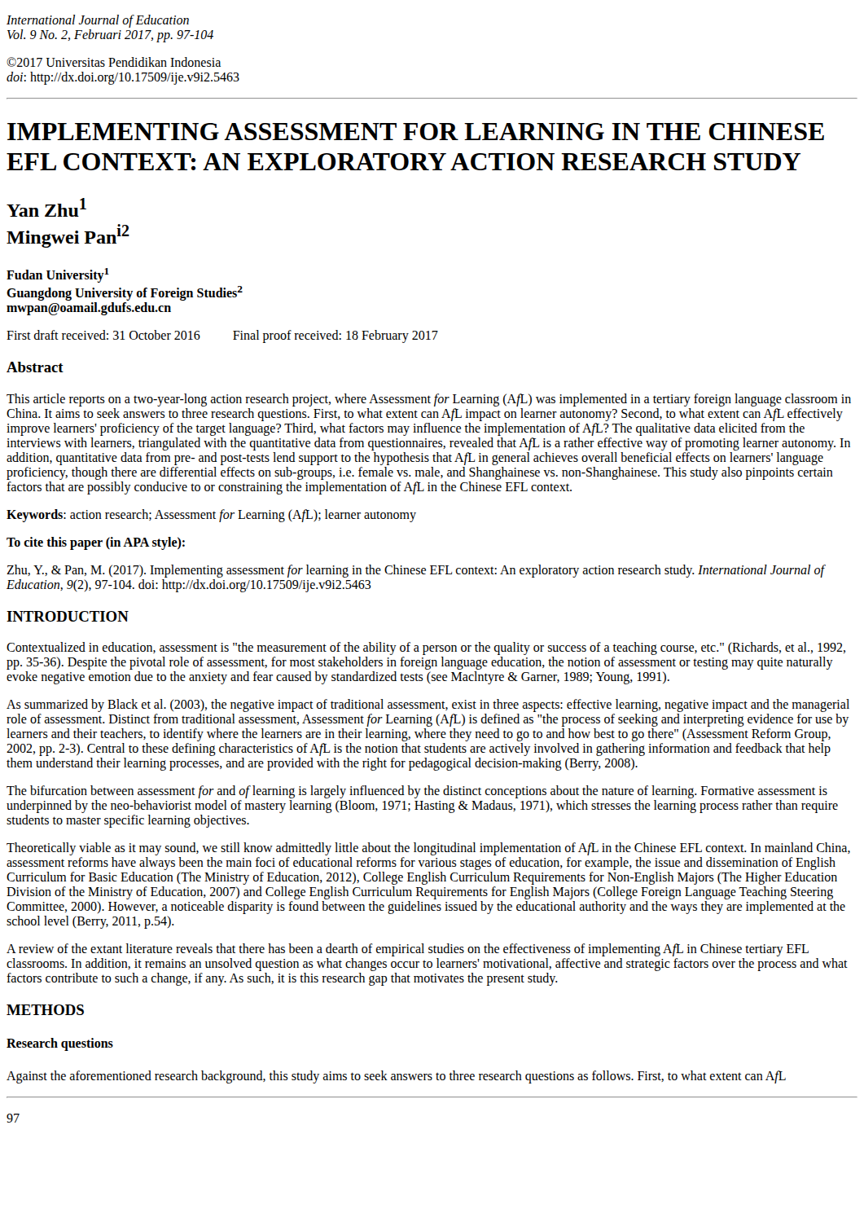International Journal of Education
Vol. 9 No. 2, Februari 2017, pp. 97-104
©2017 Universitas Pendidikan Indonesia
doi: http://dx.doi.org/10.17509/ije.v9i2.5463
IMPLEMENTING ASSESSMENT FOR LEARNING IN THE CHINESE EFL CONTEXT: AN EXPLORATORY ACTION RESEARCH STUDY
Yan Zhu1
Mingwei Pani2
Fudan University1
Guangdong University of Foreign Studies2
mwpan@oamail.gdufs.edu.cn
First draft received: 31 October 2016 Final proof received: 18 February 2017
Abstract
This article reports on a two-year-long action research project, where Assessment for Learning (Af L) was implemented in a tertiary foreign language classroom in China. It aims to seek answers to three research questions. First, to what extent can Af L impact on learner autonomy? Second, to what extent can Af L effectively improve learners' proficiency of the target language? Third, what factors may influence the implementation of Af L? The qualitative data elicited from the interviews with learners, triangulated with the quantitative data from questionnaires, revealed that Af L is a rather effective way of promoting learner autonomy. In addition, quantitative data from pre- and post-tests lend support to the hypothesis that Af L in general achieves overall beneficial effects on learners' language proficiency, though there are differential effects on sub-groups, i.e. female vs. male, and Shanghainese vs. non-Shanghainese. This study also pinpoints certain factors that are possibly conducive to or constraining the implementation of Af L in the Chinese EFL context.
Keywords: action research; Assessment for Learning (Af L); learner autonomy
To cite this paper (in APA style):
Zhu, Y., & Pan, M. (2017). Implementing assessment for learning in the Chinese EFL context: An exploratory action research study. International Journal of Education, 9(2), 97-104. doi: http://dx.doi.org/10.17509/ije.v9i2.5463
INTRODUCTION
Contextualized in education, assessment is "the measurement of the ability of a person or the quality or success of a teaching course, etc." (Richards, et al., 1992, pp. 35-36). Despite the pivotal role of assessment, for most stakeholders in foreign language education, the notion of assessment or testing may quite naturally evoke negative emotion due to the anxiety and fear caused by standardized tests (see Maclntyre & Garner, 1989; Young, 1991).
As summarized by Black et al. (2003), the negative impact of traditional assessment, exist in three aspects: effective learning, negative impact and the managerial role of assessment. Distinct from traditional assessment, Assessment for Learning (Af L) is defined as "the process of seeking and interpreting evidence for use by learners and their teachers, to identify where the learners are in their learning, where they need to go to and how best to go there" (Assessment Reform Group, 2002, pp. 2-3). Central to these defining characteristics of Af L is the notion that students are actively involved in gathering information and feedback that help them understand their learning processes, and are provided with the right for pedagogical decision-making (Berry, 2008).
The bifurcation between assessment for and of learning is largely influenced by the distinct conceptions about the nature of learning. Formative assessment is underpinned by the neo-behaviorist model of mastery learning (Bloom, 1971; Hasting & Madaus, 1971), which stresses the learning process rather than require students to master specific learning objectives.
Theoretically viable as it may sound, we still know admittedly little about the longitudinal implementation of Af L in the Chinese EFL context. In mainland China, assessment reforms have always been the main foci of educational reforms for various stages of education, for example, the issue and dissemination of English Curriculum for Basic Education (The Ministry of Education, 2012), College English Curriculum Requirements for Non-English Majors (The Higher Education Division of the Ministry of Education, 2007) and College English Curriculum Requirements for English Majors (College Foreign Language Teaching Steering Committee, 2000). However, a noticeable disparity is found between the guidelines issued by the educational authority and the ways they are implemented at the school level (Berry, 2011, p.54).
A review of the extant literature reveals that there has been a dearth of empirical studies on the effectiveness of implementing Af L in Chinese tertiary EFL classrooms. In addition, it remains an unsolved question as what changes occur to learners' motivational, affective and strategic factors over the process and what factors contribute to such a change, if any. As such, it is this research gap that motivates the present study.
METHODS
Research questions
Against the aforementioned research background, this study aims to seek answers to three research questions as follows. First, to what extent can Af L
97